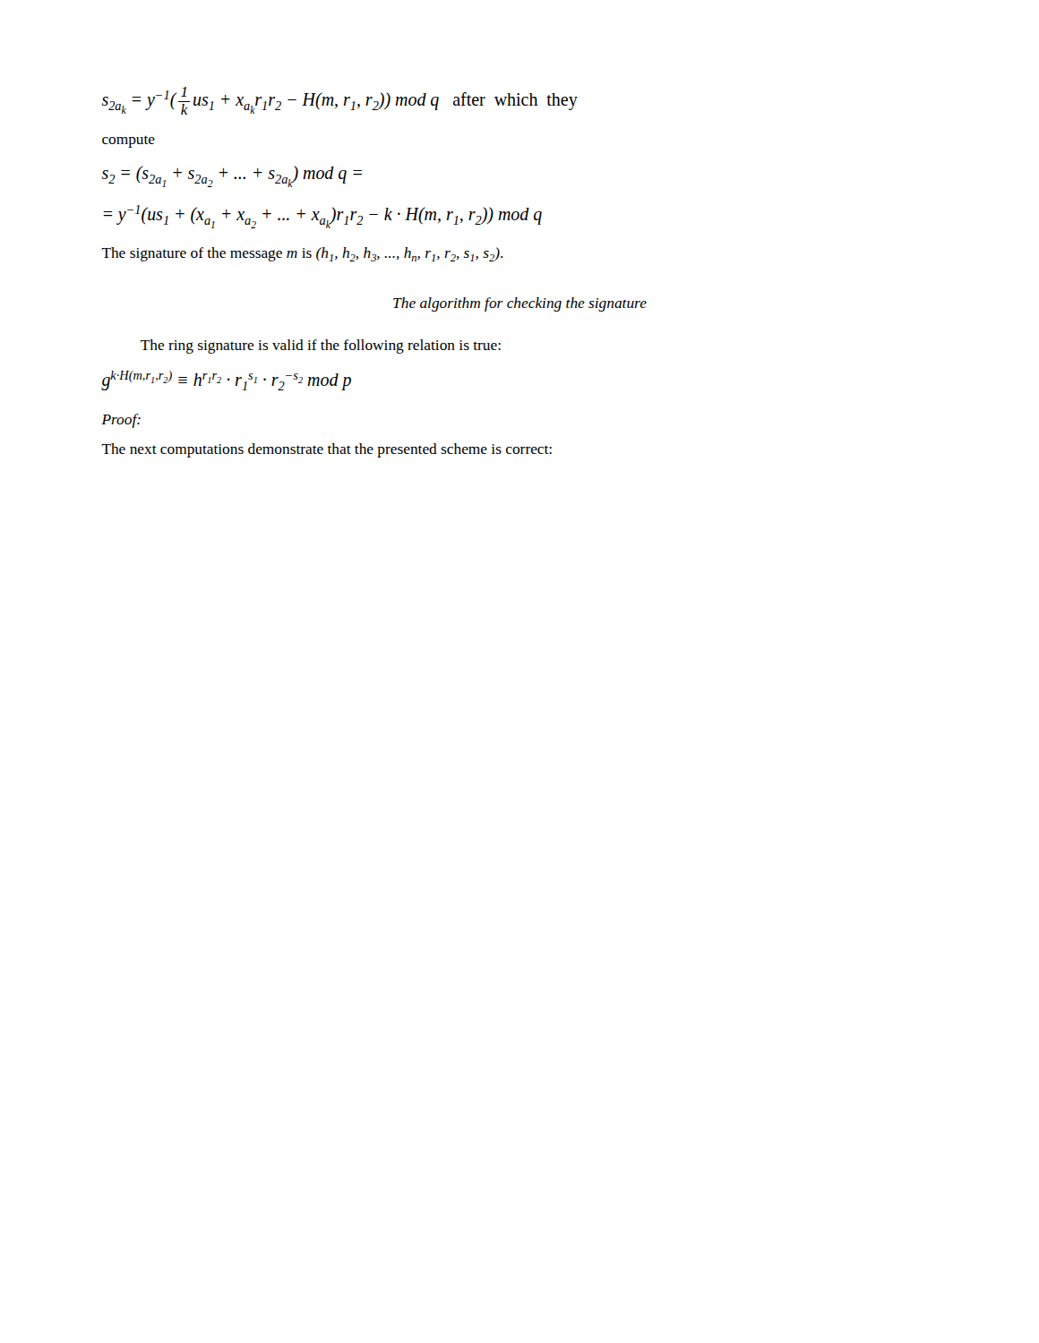s2ak = y−1(1 kus1 + xakr1r2 − H(m, r1, r2)) mod q after which they
compute
s2 = (s2a1 + s2a2 + ... + s2ak) mod q =
= y−1(us1 + (xa1 + xa2 + ... + xak)r1r2 − k · H(m, r1, r2)) mod q
The signature of the message m is (h1, h2, h3, ..., hn, r1, r2, s1, s2).
The algorithm for checking the signature
The ring signature is valid if the following relation is true:
gk·H(m,r1,r2) ≡ hr1r2 · r1s1 · r2−s2 mod p
Proof:
The next computations demonstrate that the presented scheme is correct: